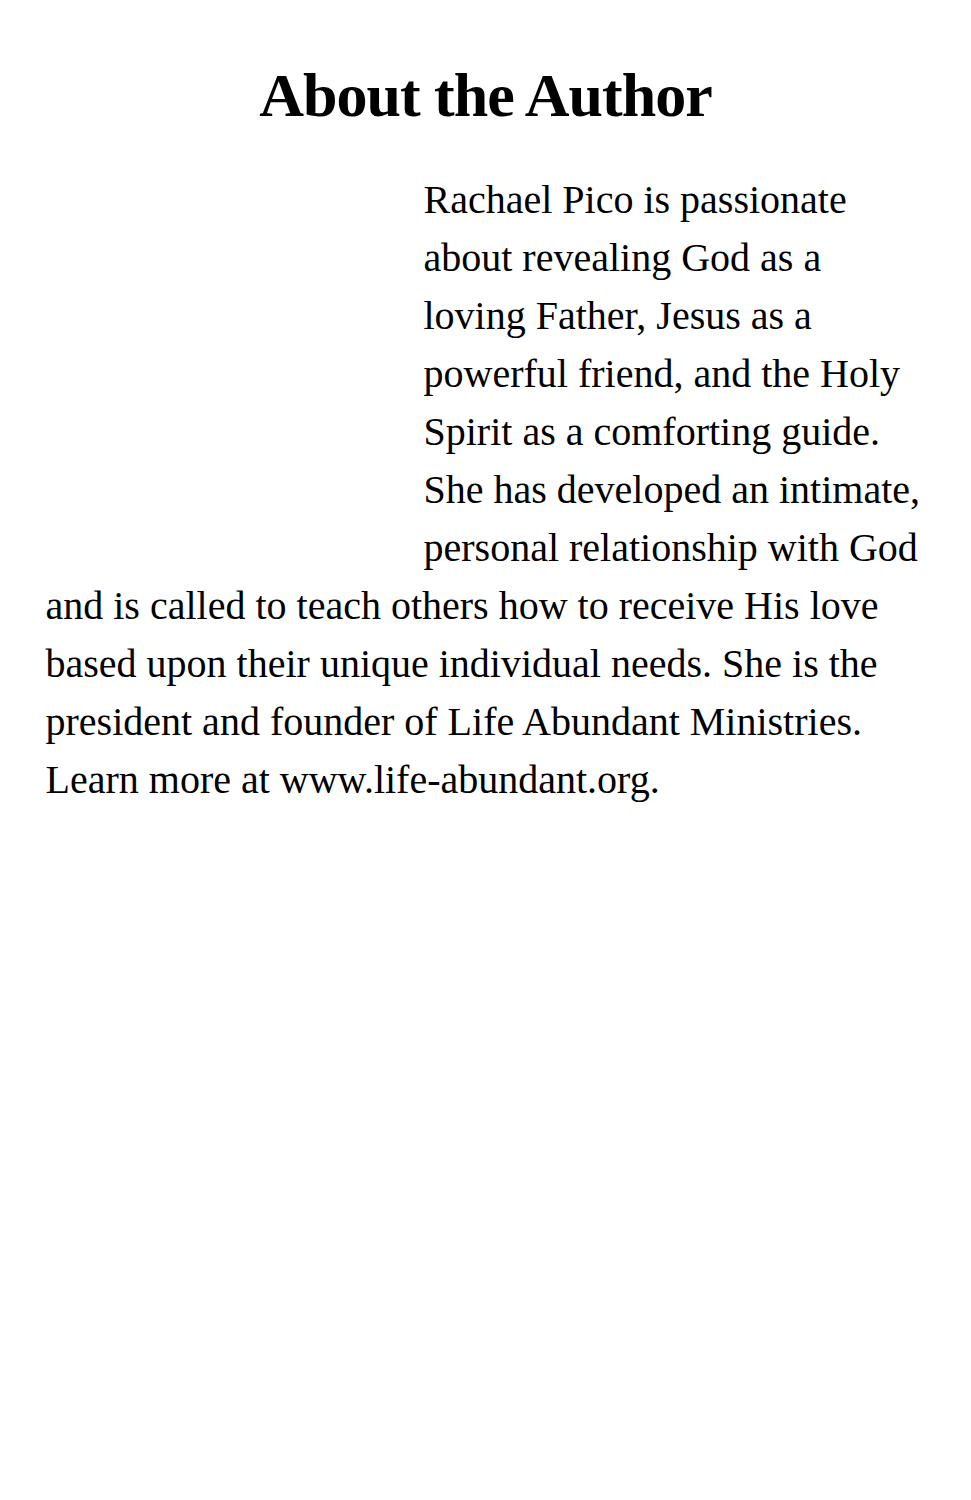About the Author
Rachael Pico is passionate about revealing God as a loving Father, Jesus as a powerful friend, and the Holy Spirit as a comforting guide. She has developed an intimate, personal relationship with God and is called to teach others how to receive His love based upon their unique individual needs. She is the president and founder of Life Abundant Ministries. Learn more at www.life-abundant.org.